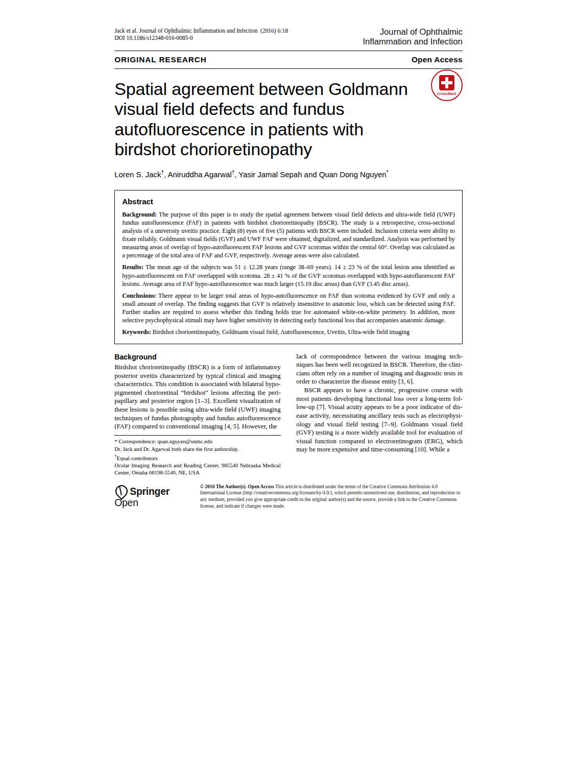Jack et al. Journal of Ophthalmic Inflammation and Infection (2016) 6:18
DOI 10.1186/s12348-016-0085-0
Journal of Ophthalmic
Inflammation and Infection
ORIGINAL RESEARCH Open Access
CrossMark
Spatial agreement between Goldmann visual field defects and fundus autofluorescence in patients with birdshot chorioretinopathy
Loren S. Jack†, Aniruddha Agarwal†, Yasir Jamal Sepah and Quan Dong Nguyen*
Abstract
Background: The purpose of this paper is to study the spatial agreement between visual field defects and ultra-wide field (UWF) fundus autofluorescence (FAF) in patients with birdshot chorioretinopathy (BSCR). The study is a retrospective, cross-sectional analysis of a university uveitis practice. Eight (8) eyes of five (5) patients with BSCR were included. Inclusion criteria were ability to fixate reliably. Goldmann visual fields (GVF) and UWF FAF were obtained, digitalized, and standardized. Analysis was performed by measuring areas of overlap of hypo-autofluorescent FAF lesions and GVF scotomas within the central 60°. Overlap was calculated as a percentage of the total area of FAF and GVF, respectively. Average areas were also calculated.
Results: The mean age of the subjects was 51 ± 12.28 years (range 38–69 years). 14 ± 23 % of the total lesion area identified as hypo-autofluorescent on FAF overlapped with scotoma. 28 ± 41 % of the GVF scotomas overlapped with hypo-autofluorescent FAF lesions. Average area of FAF hypo-autofluorescence was much larger (15.19 disc areas) than GVF (3.45 disc areas).
Conclusions: There appear to be larger total areas of hypo-autofluorescence on FAF than scotoma evidenced by GVF and only a small amount of overlap. The finding suggests that GVF is relatively insensitive to anatomic loss, which can be detected using FAF. Further studies are required to assess whether this finding holds true for automated white-on-white perimetry. In addition, more selective psychophysical stimuli may have higher sensitivity in detecting early functional loss that accompanies anatomic damage.
Keywords: Birdshot chorioretinopathy, Goldmann visual field, Autofluorescence, Uveitis, Ultra-wide field imaging
Background
Birdshot chorioretinopathy (BSCR) is a form of inflammatory posterior uveitis characterized by typical clinical and imaging characteristics. This condition is associated with bilateral hypo-pigmented chorioretinal “birdshot” lesions affecting the peripapillary and posterior region [1–3]. Excellent visualization of these lesions is possible using ultra-wide field (UWF) imaging techniques of fundus photography and fundus autofluorescence (FAF) compared to conventional imaging [4, 5]. However, the
* Correspondence: quan.nguyen@unmc.edu
Dr. Jack and Dr. Agarwal both share the first authorship.
†Equal contributors
Ocular Imaging Research and Reading Center, 985540 Nebraska Medical Center, Omaha 68198-5540, NE, USA
lack of correspondence between the various imaging techniques has been well recognized in BSCR. Therefore, the clinicians often rely on a number of imaging and diagnostic tests in order to characterize the disease entity [3, 6].
BSCR appears to have a chronic, progressive course with most patients developing functional loss over a long-term follow-up [7]. Visual acuity appears to be a poor indicator of disease activity, necessitating ancillary tests such as electrophysiology and visual field testing [7–9]. Goldmann visual field (GVF) testing is a more widely available tool for evaluation of visual function compared to electroretinogram (ERG), which may be more expensive and time-consuming [10]. While a
Springer Open
© 2016 The Author(s). Open Access This article is distributed under the terms of the Creative Commons Attribution 4.0 International License (http://creativecommons.org/licenses/by/4.0/), which permits unrestricted use, distribution, and reproduction in any medium, provided you give appropriate credit to the original author(s) and the source, provide a link to the Creative Commons license, and indicate if changes were made.